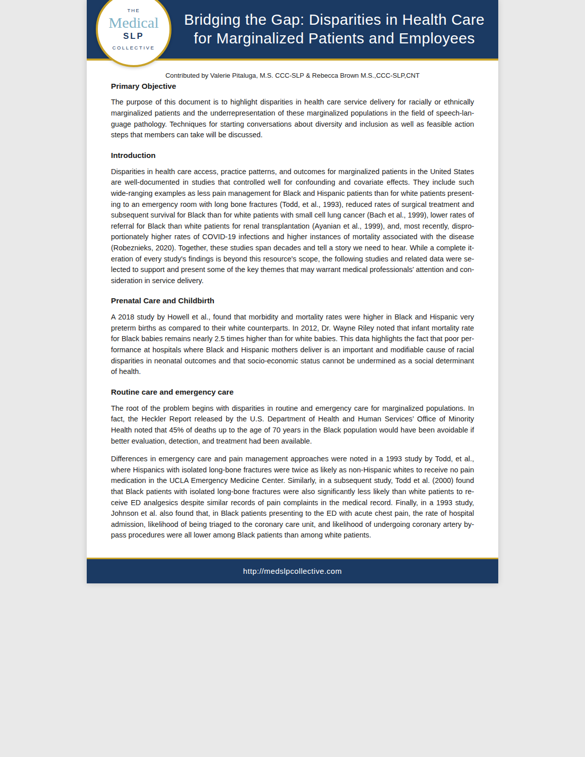The Medical SLP Collective
Bridging the Gap: Disparities in Health Care
for Marginalized Patients and Employees
Contributed by Valerie Pitaluga, M.S. CCC-SLP & Rebecca Brown M.S.,CCC-SLP,CNT
Primary Objective
The purpose of this document is to highlight disparities in health care service delivery for racially or ethnically marginalized patients and the underrepresentation of these marginalized populations in the field of speech-language pathology. Techniques for starting conversations about diversity and inclusion as well as feasible action steps that members can take will be discussed.
Introduction
Disparities in health care access, practice patterns, and outcomes for marginalized patients in the United States are well-documented in studies that controlled well for confounding and covariate effects. They include such wide-ranging examples as less pain management for Black and Hispanic patients than for white patients presenting to an emergency room with long bone fractures (Todd, et al., 1993), reduced rates of surgical treatment and subsequent survival for Black than for white patients with small cell lung cancer (Bach et al., 1999), lower rates of referral for Black than white patients for renal transplantation (Ayanian et al., 1999), and, most recently, disproportionately higher rates of COVID-19 infections and higher instances of mortality associated with the disease (Robeznieks, 2020). Together, these studies span decades and tell a story we need to hear. While a complete iteration of every study's findings is beyond this resource's scope, the following studies and related data were selected to support and present some of the key themes that may warrant medical professionals’ attention and consideration in service delivery.
Prenatal Care and Childbirth
A 2018 study by Howell et al., found that morbidity and mortality rates were higher in Black and Hispanic very preterm births as compared to their white counterparts. In 2012, Dr. Wayne Riley noted that infant mortality rate for Black babies remains nearly 2.5 times higher than for white babies. This data highlights the fact that poor performance at hospitals where Black and Hispanic mothers deliver is an important and modifiable cause of racial disparities in neonatal outcomes and that socio-economic status cannot be undermined as a social determinant of health.
Routine care and emergency care
The root of the problem begins with disparities in routine and emergency care for marginalized populations. In fact, the Heckler Report released by the U.S. Department of Health and Human Services’ Office of Minority Health noted that 45% of deaths up to the age of 70 years in the Black population would have been avoidable if better evaluation, detection, and treatment had been available.
Differences in emergency care and pain management approaches were noted in a 1993 study by Todd, et al., where Hispanics with isolated long-bone fractures were twice as likely as non-Hispanic whites to receive no pain medication in the UCLA Emergency Medicine Center. Similarly, in a subsequent study, Todd et al. (2000) found that Black patients with isolated long-bone fractures were also significantly less likely than white patients to receive ED analgesics despite similar records of pain complaints in the medical record. Finally, in a 1993 study, Johnson et al. also found that, in Black patients presenting to the ED with acute chest pain, the rate of hospital admission, likelihood of being triaged to the coronary care unit, and likelihood of undergoing coronary artery bypass procedures were all lower among Black patients than among white patients.
http://medslpcollective.com